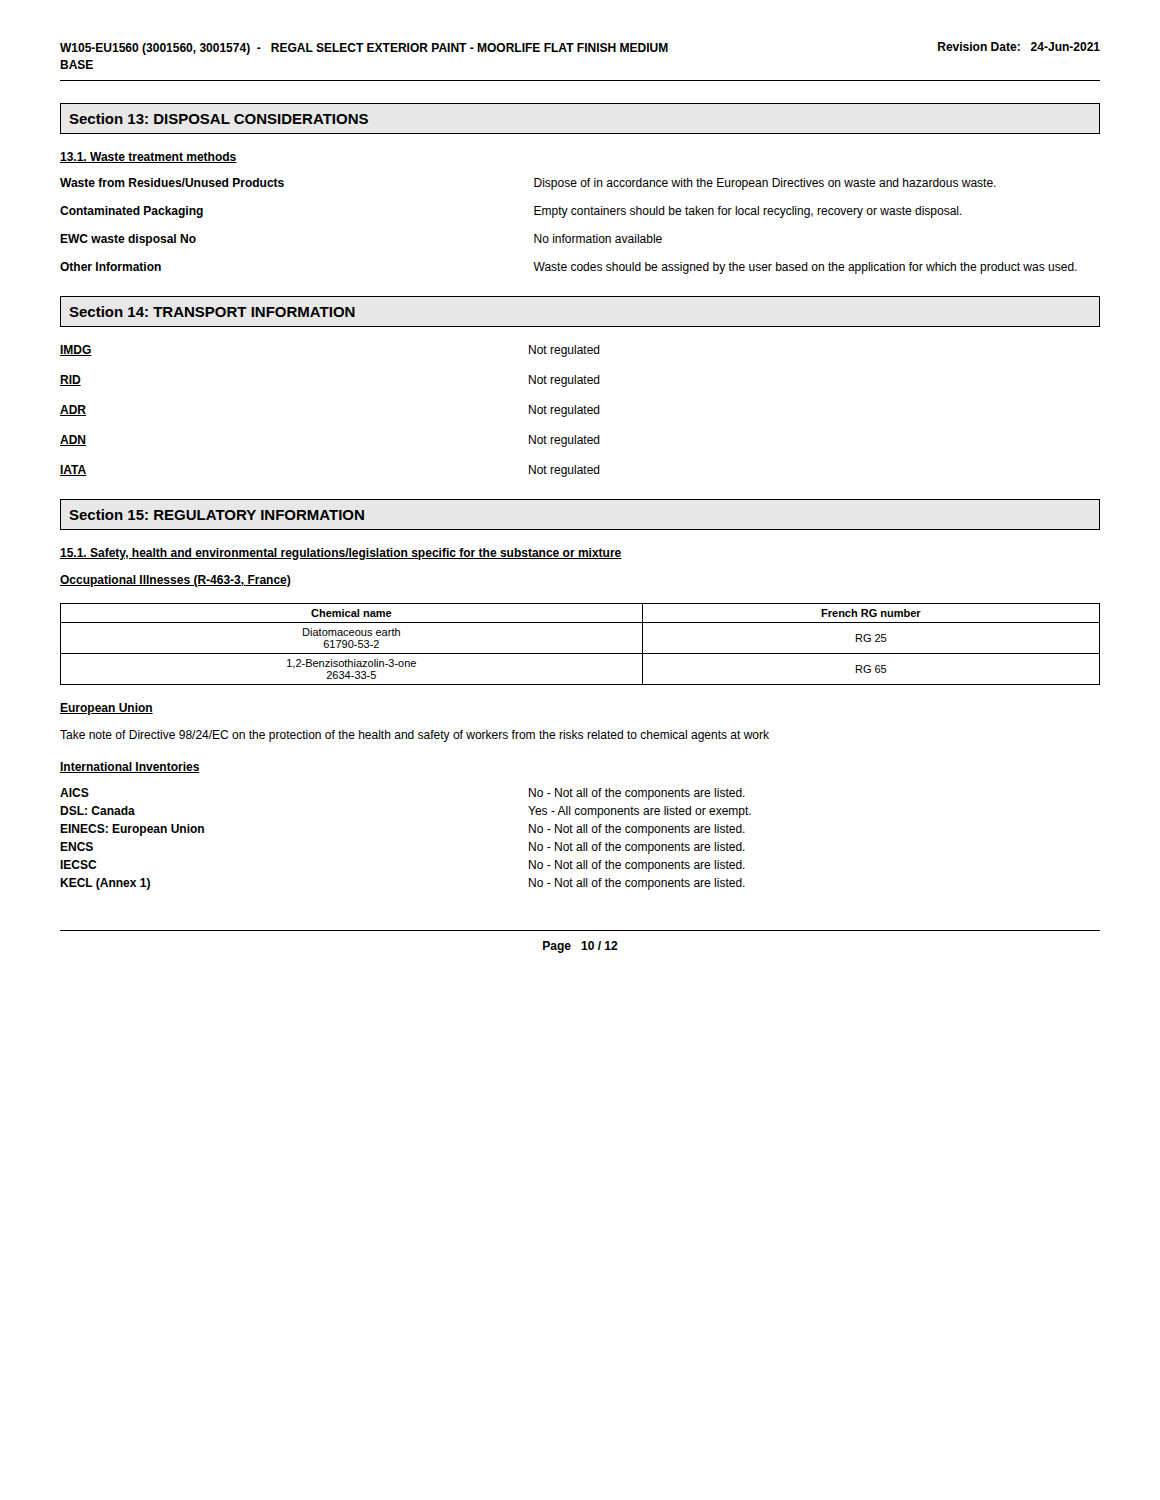W105-EU1560 (3001560, 3001574) - REGAL SELECT EXTERIOR PAINT - MOORLIFE FLAT FINISH MEDIUM BASE
Revision Date: 24-Jun-2021
Section 13: DISPOSAL CONSIDERATIONS
13.1. Waste treatment methods
Waste from Residues/Unused Products
Dispose of in accordance with the European Directives on waste and hazardous waste.
Contaminated Packaging
Empty containers should be taken for local recycling, recovery or waste disposal.
EWC waste disposal No
No information available
Other Information
Waste codes should be assigned by the user based on the application for which the product was used.
Section 14: TRANSPORT INFORMATION
IMDG
Not regulated
RID
Not regulated
ADR
Not regulated
ADN
Not regulated
IATA
Not regulated
Section 15: REGULATORY INFORMATION
15.1. Safety, health and environmental regulations/legislation specific for the substance or mixture
Occupational Illnesses (R-463-3, France)
| Chemical name | French RG number |
| --- | --- |
| Diatomaceous earth 61790-53-2 | RG 25 |
| 1,2-Benzisothiazolin-3-one 2634-33-5 | RG 65 |
European Union
Take note of Directive 98/24/EC on the protection of the health and safety of workers from the risks related to chemical agents at work
International Inventories
AICS
No - Not all of the components are listed.
DSL: Canada
Yes - All components are listed or exempt.
EINECS: European Union
No - Not all of the components are listed.
ENCS
No - Not all of the components are listed.
IECSC
No - Not all of the components are listed.
KECL (Annex 1)
No - Not all of the components are listed.
Page 10 / 12